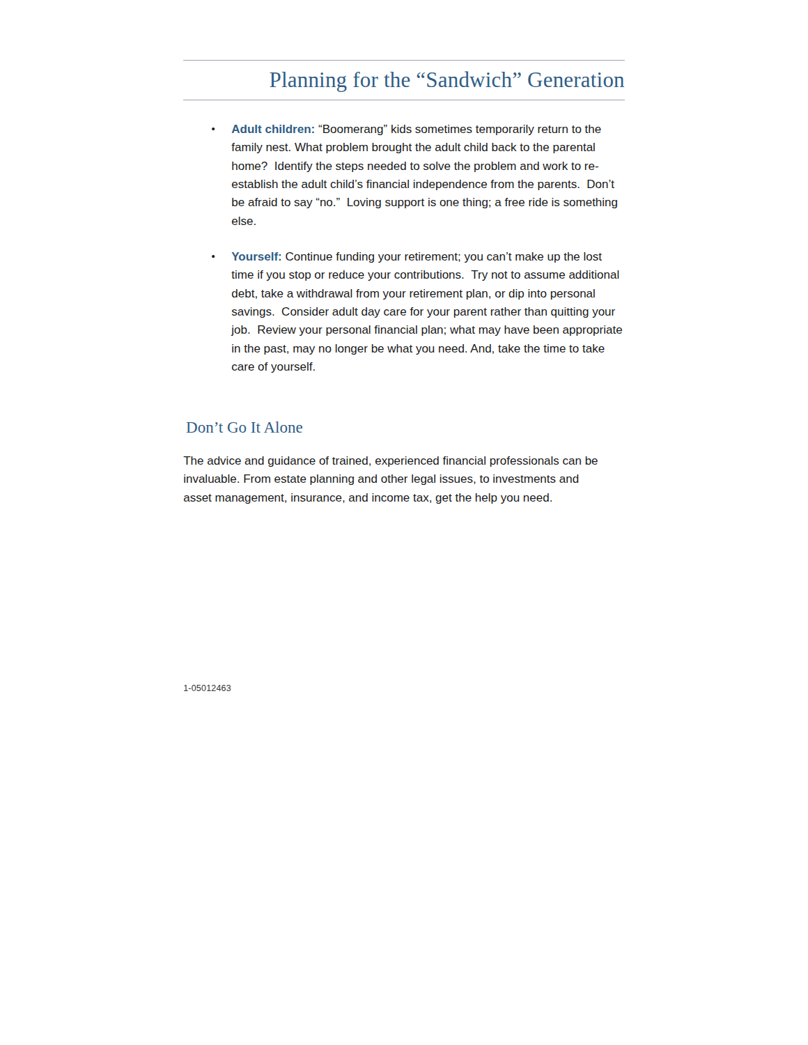Planning for the “Sandwich” Generation
Adult children: “Boomerang” kids sometimes temporarily return to the family nest. What problem brought the adult child back to the parental home? Identify the steps needed to solve the problem and work to re-establish the adult child’s financial independence from the parents. Don’t be afraid to say “no.” Loving support is one thing; a free ride is something else.
Yourself: Continue funding your retirement; you can’t make up the lost time if you stop or reduce your contributions. Try not to assume additional debt, take a withdrawal from your retirement plan, or dip into personal savings. Consider adult day care for your parent rather than quitting your job. Review your personal financial plan; what may have been appropriate in the past, may no longer be what you need. And, take the time to take care of yourself.
Don’t Go It Alone
The advice and guidance of trained, experienced financial professionals can be invaluable. From estate planning and other legal issues, to investments and asset management, insurance, and income tax, get the help you need.
1-05012463